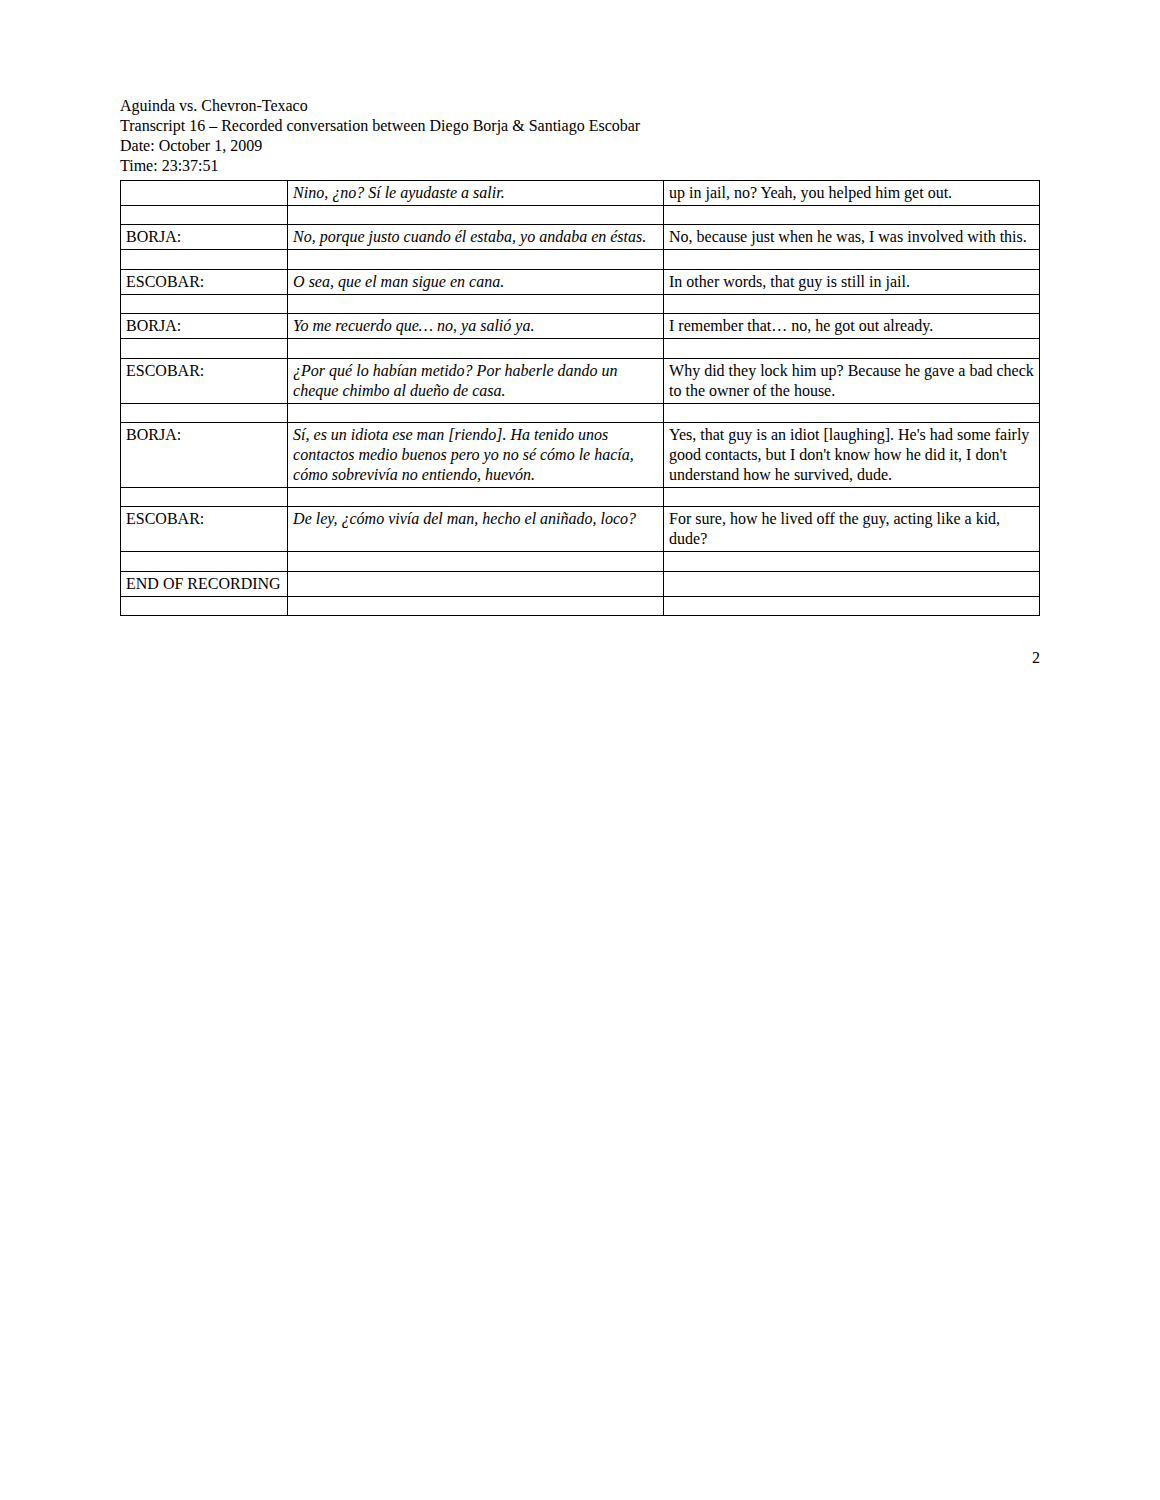Aguinda vs. Chevron-Texaco
Transcript 16 – Recorded conversation between Diego Borja & Santiago Escobar
Date: October 1, 2009
Time: 23:37:51
| | Nino, ¿no? Sí le ayudaste a salir. | up in jail, no? Yeah, you helped him get out. |
| BORJA: | No, porque justo cuando él estaba, yo andaba en éstas. | No, because just when he was, I was involved with this. |
| ESCOBAR: | O sea, que el man sigue en cana. | In other words, that guy is still in jail. |
| BORJA: | Yo me recuerdo que… no, ya salió ya. | I remember that… no, he got out already. |
| ESCOBAR: | ¿Por qué lo habían metido? Por haberle dando un cheque chimbo al dueño de casa. | Why did they lock him up? Because he gave a bad check to the owner of the house. |
| BORJA: | Sí, es un idiota ese man [riendo]. Ha tenido unos contactos medio buenos pero yo no sé cómo le hacía, cómo sobrevivía no entiendo, huevón. | Yes, that guy is an idiot [laughing]. He's had some fairly good contacts, but I don't know how he did it, I don't understand how he survived, dude. |
| ESCOBAR: | De ley, ¿cómo vivía del man, hecho el aniñado, loco? | For sure, how he lived off the guy, acting like a kid, dude? |
| END OF RECORDING | | |
2